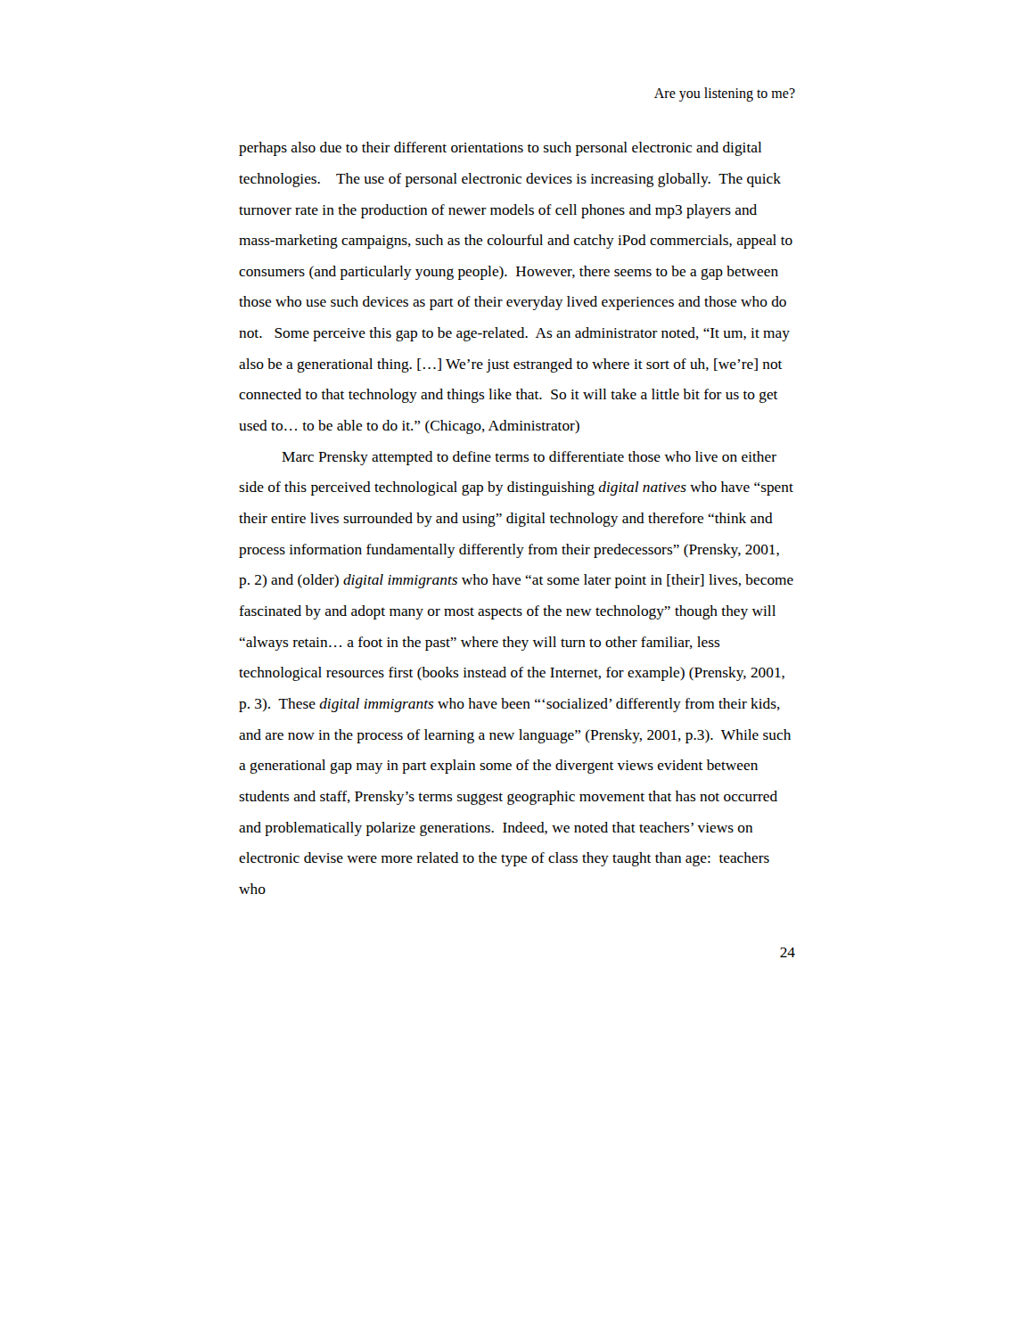Are you listening to me?
perhaps also due to their different orientations to such personal electronic and digital technologies. The use of personal electronic devices is increasing globally. The quick turnover rate in the production of newer models of cell phones and mp3 players and mass-marketing campaigns, such as the colourful and catchy iPod commercials, appeal to consumers (and particularly young people). However, there seems to be a gap between those who use such devices as part of their everyday lived experiences and those who do not. Some perceive this gap to be age-related. As an administrator noted, “It um, it may also be a generational thing. […] We’re just estranged to where it sort of uh, [we’re] not connected to that technology and things like that. So it will take a little bit for us to get used to… to be able to do it.” (Chicago, Administrator)
Marc Prensky attempted to define terms to differentiate those who live on either side of this perceived technological gap by distinguishing digital natives who have “spent their entire lives surrounded by and using” digital technology and therefore “think and process information fundamentally differently from their predecessors” (Prensky, 2001, p. 2) and (older) digital immigrants who have “at some later point in [their] lives, become fascinated by and adopt many or most aspects of the new technology” though they will “always retain… a foot in the past” where they will turn to other familiar, less technological resources first (books instead of the Internet, for example) (Prensky, 2001, p. 3). These digital immigrants who have been “‘socialized’ differently from their kids, and are now in the process of learning a new language” (Prensky, 2001, p.3). While such a generational gap may in part explain some of the divergent views evident between students and staff, Prensky’s terms suggest geographic movement that has not occurred and problematically polarize generations. Indeed, we noted that teachers’ views on electronic devise were more related to the type of class they taught than age: teachers who
24